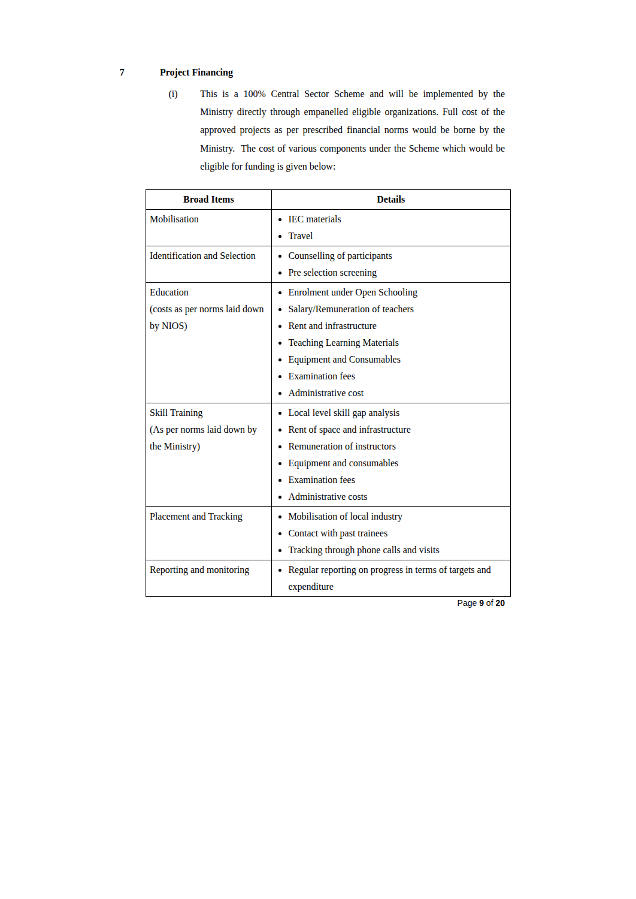7 Project Financing
(i)
This is a 100% Central Sector Scheme and will be implemented by the Ministry directly through empanelled eligible organizations. Full cost of the approved projects as per prescribed financial norms would be borne by the Ministry. The cost of various components under the Scheme which would be eligible for funding is given below:
| Broad Items | Details |
| --- | --- |
| Mobilisation | IEC materials Travel |
| Identification and Selection | Counselling of participants Pre selection screening |
| Education (costs as per norms laid down by NIOS) | Enrolment under Open Schooling Salary/Remuneration of teachers Rent and infrastructure Teaching Learning Materials Equipment and Consumables Examination fees Administrative cost |
| Skill Training (As per norms laid down by the Ministry) | Local level skill gap analysis Rent of space and infrastructure Remuneration of instructors Equipment and consumables Examination fees Administrative costs |
| Placement and Tracking | Mobilisation of local industry Contact with past trainees Tracking through phone calls and visits |
| Reporting and monitoring | Regular reporting on progress in terms of targets and expenditure |
Page 9 of 20